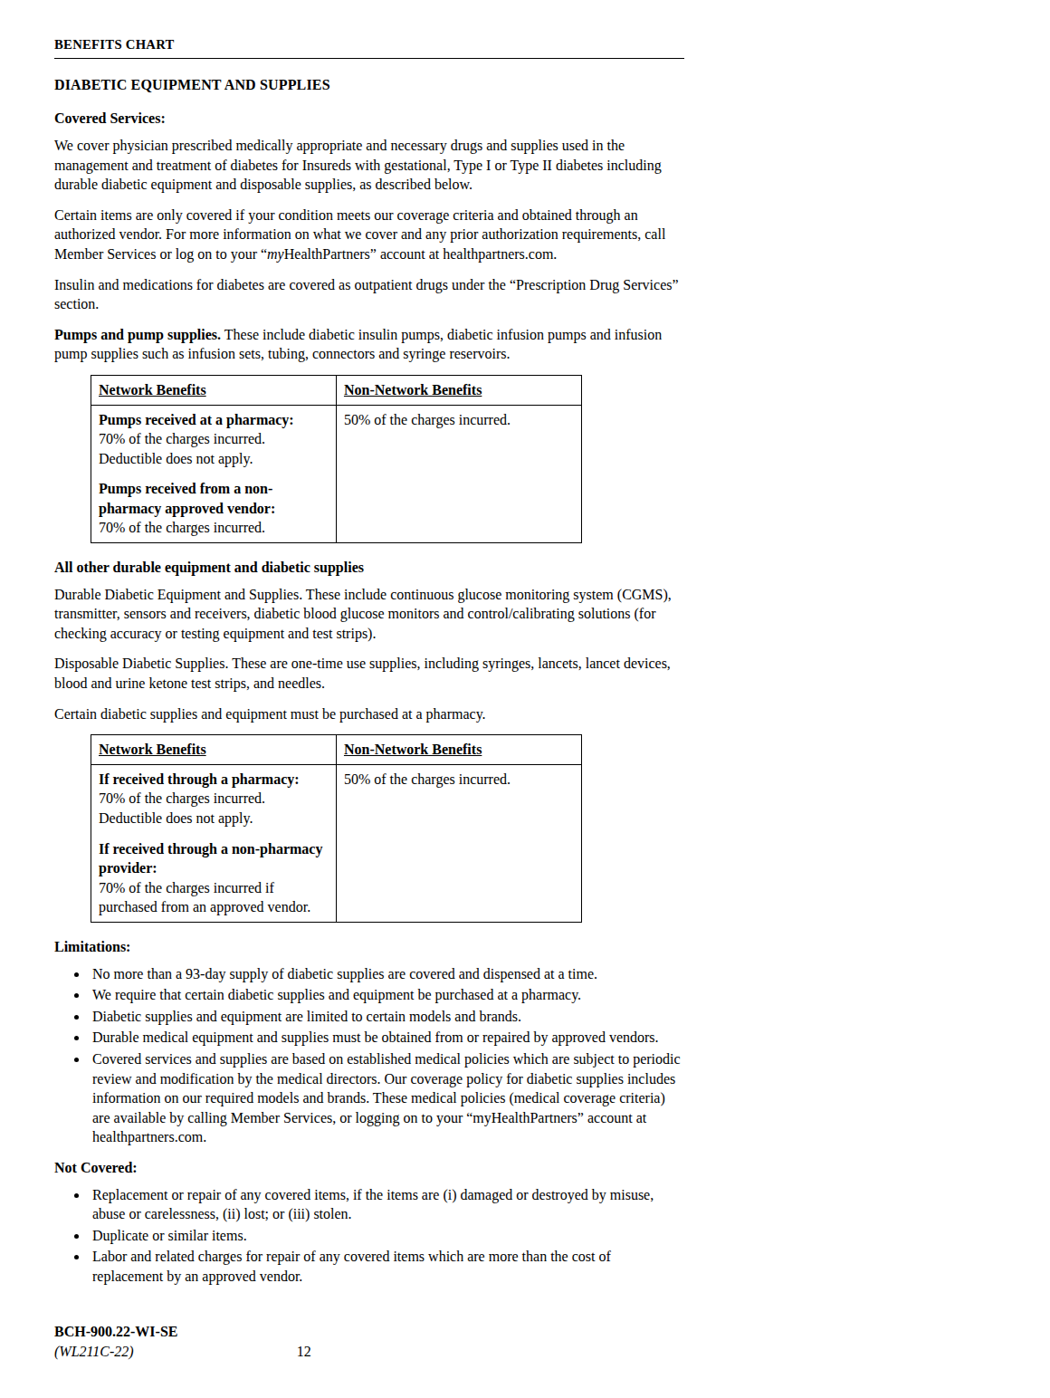BENEFITS CHART
DIABETIC EQUIPMENT AND SUPPLIES
Covered Services:
We cover physician prescribed medically appropriate and necessary drugs and supplies used in the management and treatment of diabetes for Insureds with gestational, Type I or Type II diabetes including durable diabetic equipment and disposable supplies, as described below.
Certain items are only covered if your condition meets our coverage criteria and obtained through an authorized vendor. For more information on what we cover and any prior authorization requirements, call Member Services or log on to your “my HealthPartners” account at healthpartners.com.
Insulin and medications for diabetes are covered as outpatient drugs under the “Prescription Drug Services” section.
Pumps and pump supplies. These include diabetic insulin pumps, diabetic infusion pumps and infusion pump supplies such as infusion sets, tubing, connectors and syringe reservoirs.
| Network Benefits | Non-Network Benefits |
| --- | --- |
| Pumps received at a pharmacy: 70% of the charges incurred. Deductible does not apply. Pumps received from a non-pharmacy approved vendor: 70% of the charges incurred. | 50% of the charges incurred. |
All other durable equipment and diabetic supplies
Durable Diabetic Equipment and Supplies. These include continuous glucose monitoring system (CGMS), transmitter, sensors and receivers, diabetic blood glucose monitors and control/calibrating solutions (for checking accuracy or testing equipment and test strips).
Disposable Diabetic Supplies. These are one-time use supplies, including syringes, lancets, lancet devices, blood and urine ketone test strips, and needles.
Certain diabetic supplies and equipment must be purchased at a pharmacy.
| Network Benefits | Non-Network Benefits |
| --- | --- |
| If received through a pharmacy: 70% of the charges incurred. Deductible does not apply. If received through a non-pharmacy provider: 70% of the charges incurred if purchased from an approved vendor. | 50% of the charges incurred. |
Limitations:
No more than a 93-day supply of diabetic supplies are covered and dispensed at a time.
We require that certain diabetic supplies and equipment be purchased at a pharmacy.
Diabetic supplies and equipment are limited to certain models and brands.
Durable medical equipment and supplies must be obtained from or repaired by approved vendors.
Covered services and supplies are based on established medical policies which are subject to periodic review and modification by the medical directors. Our coverage policy for diabetic supplies includes information on our required models and brands. These medical policies (medical coverage criteria) are available by calling Member Services, or logging on to your “myHealthPartners” account at healthpartners.com.
Not Covered:
Replacement or repair of any covered items, if the items are (i) damaged or destroyed by misuse, abuse or carelessness, (ii) lost; or (iii) stolen.
Duplicate or similar items.
Labor and related charges for repair of any covered items which are more than the cost of replacement by an approved vendor.
BCH-900.22-WI-SE
(WL211C-22) 12